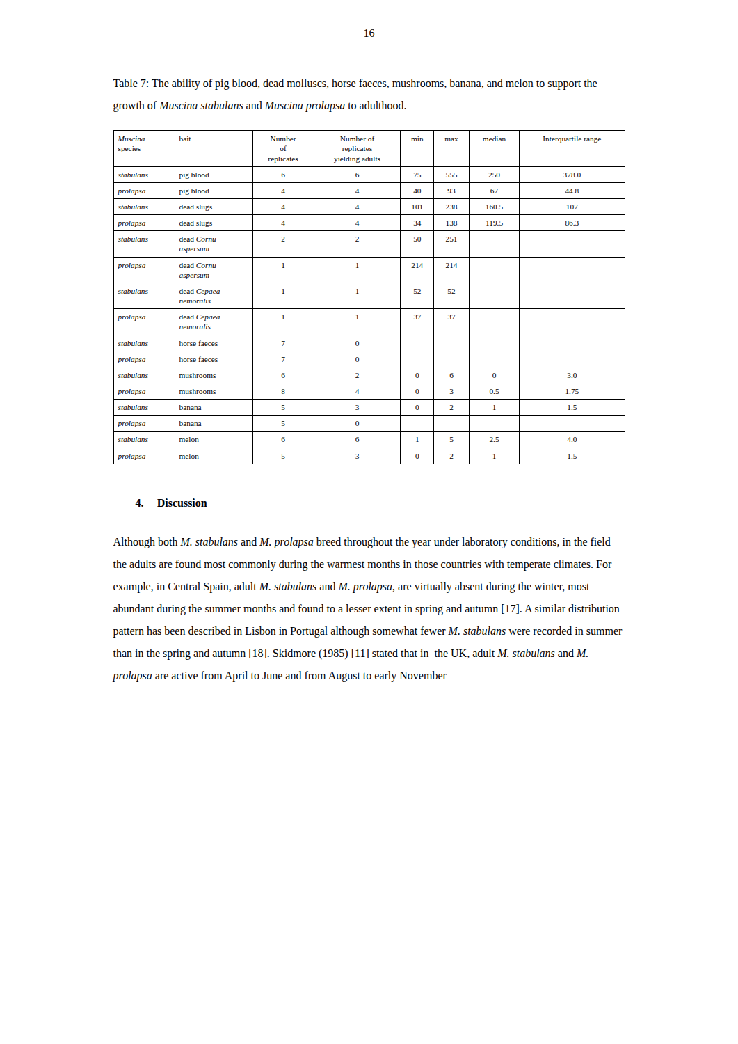16
Table 7: The ability of pig blood, dead molluscs, horse faeces, mushrooms, banana, and melon to support the growth of Muscina stabulans and Muscina prolapsa to adulthood.
| Muscina species | bait | Number of replicates | Number of replicates yielding adults | min | max | median | Interquartile range |
| --- | --- | --- | --- | --- | --- | --- | --- |
| stabulans | pig blood | 6 | 6 | 75 | 555 | 250 | 378.0 |
| prolapsa | pig blood | 4 | 4 | 40 | 93 | 67 | 44.8 |
| stabulans | dead slugs | 4 | 4 | 101 | 238 | 160.5 | 107 |
| prolapsa | dead slugs | 4 | 4 | 34 | 138 | 119.5 | 86.3 |
| stabulans | dead Cornu aspersum | 2 | 2 | 50 | 251 | | |
| prolapsa | dead Cornu aspersum | 1 | 1 | 214 | 214 | | |
| stabulans | dead Cepaea nemoralis | 1 | 1 | 52 | 52 | | |
| prolapsa | dead Cepaea nemoralis | 1 | 1 | 37 | 37 | | |
| stabulans | horse faeces | 7 | 0 | | | | |
| prolapsa | horse faeces | 7 | 0 | | | | |
| stabulans | mushrooms | 6 | 2 | 0 | 6 | 0 | 3.0 |
| prolapsa | mushrooms | 8 | 4 | 0 | 3 | 0.5 | 1.75 |
| stabulans | banana | 5 | 3 | 0 | 2 | 1 | 1.5 |
| prolapsa | banana | 5 | 0 | | | | |
| stabulans | melon | 6 | 6 | 1 | 5 | 2.5 | 4.0 |
| prolapsa | melon | 5 | 3 | 0 | 2 | 1 | 1.5 |
4. Discussion
Although both M. stabulans and M. prolapsa breed throughout the year under laboratory conditions, in the field the adults are found most commonly during the warmest months in those countries with temperate climates. For example, in Central Spain, adult M. stabulans and M. prolapsa, are virtually absent during the winter, most abundant during the summer months and found to a lesser extent in spring and autumn [17]. A similar distribution pattern has been described in Lisbon in Portugal although somewhat fewer M. stabulans were recorded in summer than in the spring and autumn [18]. Skidmore (1985) [11] stated that in the UK, adult M. stabulans and M. prolapsa are active from April to June and from August to early November